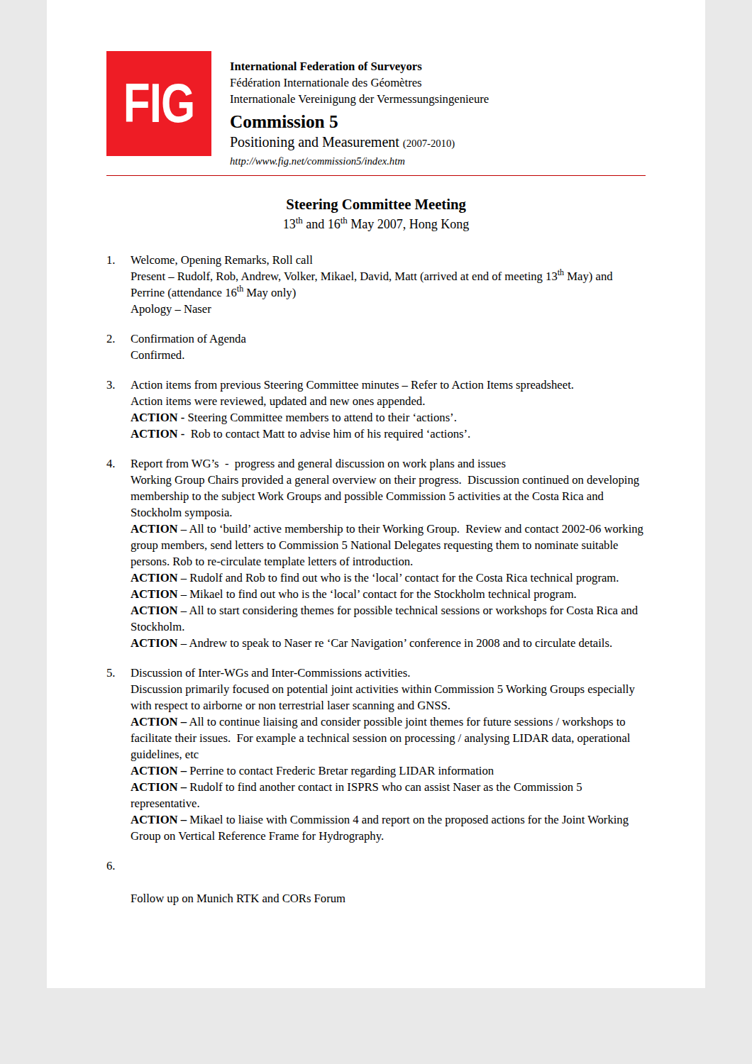FIG
International Federation of Surveyors
Fédération Internationale des Géomètres
Internationale Vereinigung der Vermessungsingenieure
Commission 5
Positioning and Measurement (2007-2010)
http://www.fig.net/commission5/index.htm
Steering Committee Meeting
13th and 16th May 2007, Hong Kong
Welcome, Opening Remarks, Roll call
Present – Rudolf, Rob, Andrew, Volker, Mikael, David, Matt (arrived at end of meeting 13th May) and Perrine (attendance 16th May only)
Apology – Naser
Confirmation of Agenda
Confirmed.
Action items from previous Steering Committee minutes – Refer to Action Items spreadsheet.
Action items were reviewed, updated and new ones appended.
ACTION - Steering Committee members to attend to their ‘actions’.
ACTION - Rob to contact Matt to advise him of his required ‘actions’.
Report from WG’s - progress and general discussion on work plans and issues
Working Group Chairs provided a general overview on their progress. Discussion continued on developing membership to the subject Work Groups and possible Commission 5 activities at the Costa Rica and Stockholm symposia.
ACTION – All to ‘build’ active membership to their Working Group. Review and contact 2002-06 working group members, send letters to Commission 5 National Delegates requesting them to nominate suitable persons. Rob to re-circulate template letters of introduction.
ACTION – Rudolf and Rob to find out who is the ‘local’ contact for the Costa Rica technical program.
ACTION – Mikael to find out who is the ‘local’ contact for the Stockholm technical program.
ACTION – All to start considering themes for possible technical sessions or workshops for Costa Rica and Stockholm.
ACTION – Andrew to speak to Naser re ‘Car Navigation’ conference in 2008 and to circulate details.
Discussion of Inter-WGs and Inter-Commissions activities.
Discussion primarily focused on potential joint activities within Commission 5 Working Groups especially with respect to airborne or non terrestrial laser scanning and GNSS.
ACTION – All to continue liaising and consider possible joint themes for future sessions / workshops to facilitate their issues. For example a technical session on processing / analysing LIDAR data, operational guidelines, etc
ACTION – Perrine to contact Frederic Bretar regarding LIDAR information
ACTION – Rudolf to find another contact in ISPRS who can assist Naser as the Commission 5 representative.
ACTION – Mikael to liaise with Commission 4 and report on the proposed actions for the Joint Working Group on Vertical Reference Frame for Hydrography.
Follow up on Munich RTK and CORs Forum